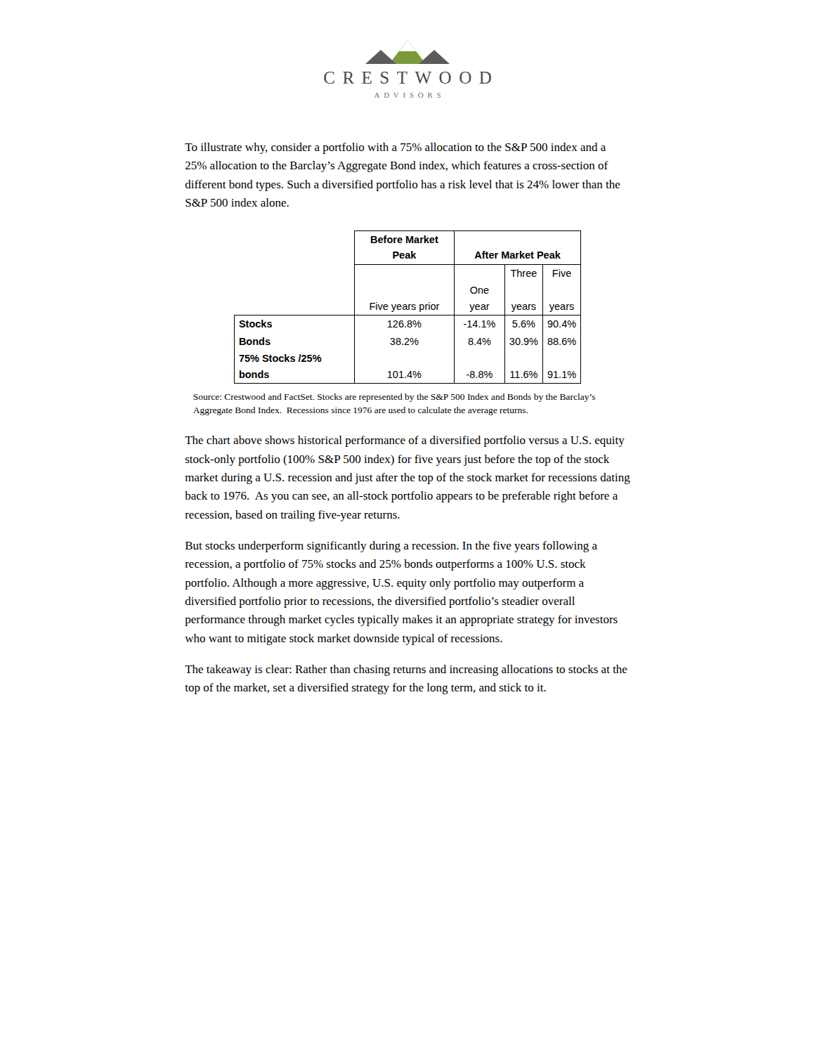Crestwood
Advisors
To illustrate why, consider a portfolio with a 75% allocation to the S&P 500 index and a 25% allocation to the Barclay’s Aggregate Bond index, which features a cross-section of different bond types. Such a diversified portfolio has a risk level that is 24% lower than the S&P 500 index alone.
| | Before Market Peak | After Market Peak |
| --- | --- | --- |
| | | | Three | Five |
| | Five years prior | One year | years | years |
| Stocks | 126.8% | -14.1% | 5.6% | 90.4% |
| Bonds | 38.2% | 8.4% | 30.9% | 88.6% |
| 75% Stocks /25% bonds | 101.4% | -8.8% | 11.6% | 91.1% |
Source: Crestwood and FactSet. Stocks are represented by the S&P 500 Index and Bonds by the Barclay’s Aggregate Bond Index. Recessions since 1976 are used to calculate the average returns.
The chart above shows historical performance of a diversified portfolio versus a U.S. equity stock-only portfolio (100% S&P 500 index) for five years just before the top of the stock market during a U.S. recession and just after the top of the stock market for recessions dating back to 1976. As you can see, an all-stock portfolio appears to be preferable right before a recession, based on trailing five-year returns.
But stocks underperform significantly during a recession. In the five years following a recession, a portfolio of 75% stocks and 25% bonds outperforms a 100% U.S. stock portfolio. Although a more aggressive, U.S. equity only portfolio may outperform a diversified portfolio prior to recessions, the diversified portfolio’s steadier overall performance through market cycles typically makes it an appropriate strategy for investors who want to mitigate stock market downside typical of recessions.
The takeaway is clear: Rather than chasing returns and increasing allocations to stocks at the top of the market, set a diversified strategy for the long term, and stick to it.